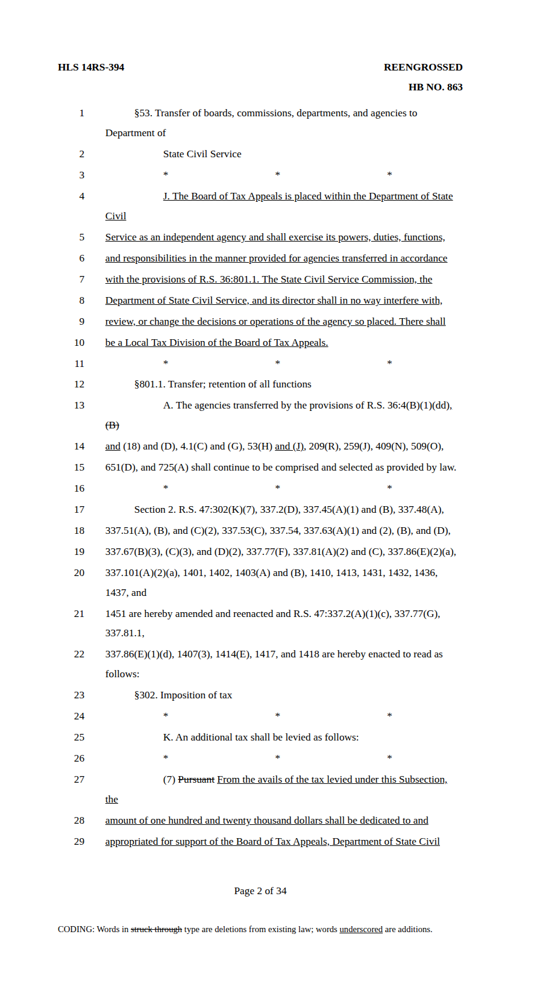HLS 14RS-394
REENGROSSED
HB NO. 863
| 1 | §53. Transfer of boards, commissions, departments, and agencies to Department of |
| 2 | State Civil Service |
| 3 | * * * |
| 4 | J. The Board of Tax Appeals is placed within the Department of State Civil |
| 5 | Service as an independent agency and shall exercise its powers, duties, functions, |
| 6 | and responsibilities in the manner provided for agencies transferred in accordance |
| 7 | with the provisions of R.S. 36:801.1. The State Civil Service Commission, the |
| 8 | Department of State Civil Service, and its director shall in no way interfere with, |
| 9 | review, or change the decisions or operations of the agency so placed. There shall |
| 10 | be a Local Tax Division of the Board of Tax Appeals. |
| 11 | * * * |
| 12 | §801.1. Transfer; retention of all functions |
| 13 | A. The agencies transferred by the provisions of R.S. 36:4(B)(1)(dd) , (B) |
| 14 | and (18) and (D), 4.1(C) and (G), 53(H) and (J) , 209(R), 259(J), 409(N), 509(O), |
| 15 | 651(D), and 725(A) shall continue to be comprised and selected as provided by law. |
| 16 | * * * |
| 17 | Section 2. R.S. 47:302(K)(7), 337.2(D), 337.45(A)(1) and (B), 337.48(A), |
| 18 | 337.51(A), (B), and (C)(2), 337.53(C), 337.54, 337.63(A)(1) and (2), (B), and (D), |
| 19 | 337.67(B)(3), (C)(3), and (D)(2), 337.77(F), 337.81(A)(2) and (C), 337.86(E)(2)(a), |
| 20 | 337.101(A)(2)(a), 1401, 1402, 1403(A) and (B), 1410, 1413, 1431, 1432, 1436, 1437, and |
| 21 | 1451 are hereby amended and reenacted and R.S. 47:337.2(A)(1)(c), 337.77(G), 337.81.1, |
| 22 | 337.86(E)(1)(d), 1407(3), 1414(E), 1417, and 1418 are hereby enacted to read as follows: |
| 23 | §302. Imposition of tax |
| 24 | * * * |
| 25 | K. An additional tax shall be levied as follows: |
| 26 | * * * |
| 27 | (7) Pursuant From the avails of the tax levied under this Subsection, the |
| 28 | amount of one hundred and twenty thousand dollars shall be dedicated to and |
| 29 | appropriated for support of the Board of Tax Appeals, Department of State Civil |
Page 2 of 34
CODING: Words in struck through type are deletions from existing law; words underscored are additions.